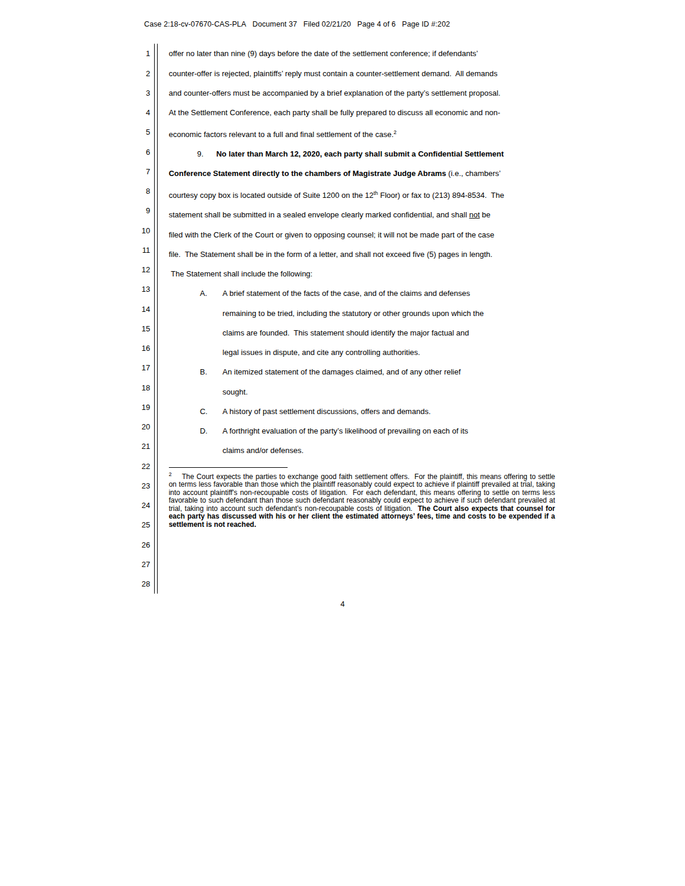Case 2:18-cv-07670-CAS-PLA Document 37 Filed 02/21/20 Page 4 of 6 Page ID #:202
1
2
3
4
5
6
7
8
9
10
11
12
13
14
15
16
17
18
19
20
21
22
23
24
25
26
27
28
offer no later than nine (9) days before the date of the settlement conference; if defendants’
counter-offer is rejected, plaintiffs’ reply must contain a counter-settlement demand. All demands
and counter-offers must be accompanied by a brief explanation of the party’s settlement proposal.
At the Settlement Conference, each party shall be fully prepared to discuss all economic and non-
economic factors relevant to a full and final settlement of the case.2
9. No later than March 12, 2020, each party shall submit a Confidential Settlement
Conference Statement directly to the chambers of Magistrate Judge Abrams (i.e., chambers’
courtesy copy box is located outside of Suite 1200 on the 12th Floor) or fax to (213) 894-8534. The
statement shall be submitted in a sealed envelope clearly marked confidential, and shall not be
filed with the Clerk of the Court or given to opposing counsel; it will not be made part of the case
file. The Statement shall be in the form of a letter, and shall not exceed five (5) pages in length.
The Statement shall include the following:
A.
A brief statement of the facts of the case, and of the claims and defenses
remaining to be tried, including the statutory or other grounds upon which the
claims are founded. This statement should identify the major factual and
legal issues in dispute, and cite any controlling authorities.
B.
An itemized statement of the damages claimed, and of any other relief
sought.
C.
A history of past settlement discussions, offers and demands.
D.
A forthright evaluation of the party’s likelihood of prevailing on each of its
claims and/or defenses.
2 The Court expects the parties to exchange good faith settlement offers. For the plaintiff, this means offering to settle on terms less favorable than those which the plaintiff reasonably could expect to achieve if plaintiff prevailed at trial, taking into account plaintiff's non-recoupable costs of litigation. For each defendant, this means offering to settle on terms less favorable to such defendant than those such defendant reasonably could expect to achieve if such defendant prevailed at trial, taking into account such defendant’s non-recoupable costs of litigation. The Court also expects that counsel for each party has discussed with his or her client the estimated attorneys’ fees, time and costs to be expended if a settlement is not reached.
4